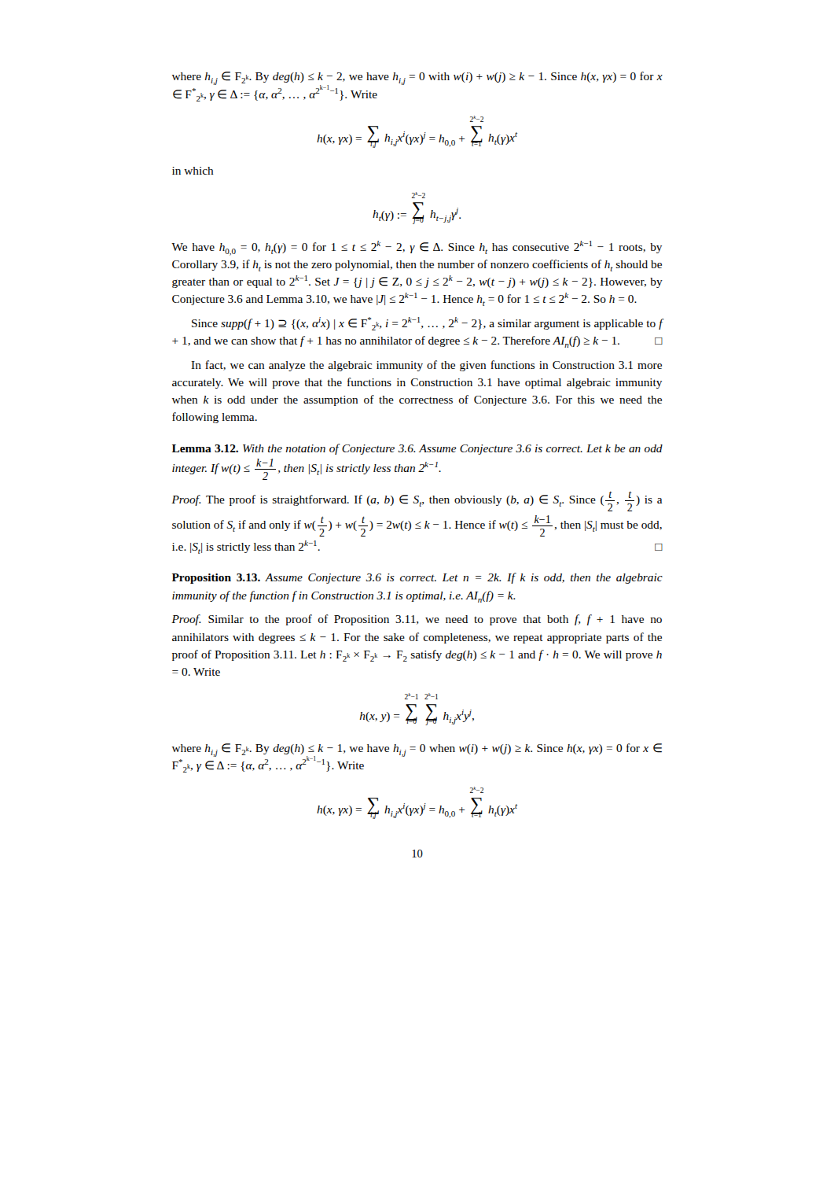where hi,j ∈ F2k. By deg(h) ≤ k − 2, we have hi,j = 0 with w(i) + w(j) ≥ k − 1. Since h(x, γx) = 0 for x ∈ F*2k, γ ∈ Δ := {α, α2, … , α2k−1−1}. Write
h(x, γx) = ∑i,j hi,jxi(γx)j = h0,0 + 2k−2∑t=1 ht(γ)xt
in which
ht(γ) := 2k−2∑j=0 ht−j,jγj.
We have h0,0 = 0, ht(γ) = 0 for 1 ≤ t ≤ 2k − 2, γ ∈ Δ. Since ht has consecutive 2k−1 − 1 roots, by Corollary 3.9, if ht is not the zero polynomial, then the number of nonzero coefficients of ht should be greater than or equal to 2k−1. Set J = {j | j ∈ Z, 0 ≤ j ≤ 2k − 2, w(t − j) + w(j) ≤ k − 2}. However, by Conjecture 3.6 and Lemma 3.10, we have |J| ≤ 2k−1 − 1. Hence ht = 0 for 1 ≤ t ≤ 2k − 2. So h = 0.
Since supp(f + 1) ⊇ {(x, αix) | x ∈ F*2k, i = 2k−1, … , 2k − 2}, a similar argument is applicable to f + 1, and we can show that f + 1 has no annihilator of degree ≤ k − 2. Therefore AIn(f) ≥ k − 1. □
In fact, we can analyze the algebraic immunity of the given functions in Construction 3.1 more accurately. We will prove that the functions in Construction 3.1 have optimal algebraic immunity when k is odd under the assumption of the correctness of Conjecture 3.6. For this we need the following lemma.
Lemma 3.12. With the notation of Conjecture 3.6. Assume Conjecture 3.6 is correct. Let k be an odd integer. If w(t) ≤ k−12, then |St| is strictly less than 2k−1.
Proof. The proof is straightforward. If (a, b) ∈ St, then obviously (b, a) ∈ St. Since (t 2, t 2) is a solution of St if and only if w(t 2) + w(t 2) = 2w(t) ≤ k − 1. Hence if w(t) ≤ k−12, then |St| must be odd, i.e. |St| is strictly less than 2k−1. □
Proposition 3.13. Assume Conjecture 3.6 is correct. Let n = 2k. If k is odd, then the algebraic immunity of the function f in Construction 3.1 is optimal, i.e. AIn(f) = k.
Proof. Similar to the proof of Proposition 3.11, we need to prove that both f, f + 1 have no annihilators with degrees ≤ k − 1. For the sake of completeness, we repeat appropriate parts of the proof of Proposition 3.11. Let h : F2k × F2k → F2 satisfy deg(h) ≤ k − 1 and f · h = 0. We will prove h = 0. Write
h(x, y) = 2k−1∑i=0 2k−1∑j=0 hi,jxiyj,
where hi,j ∈ F2k. By deg(h) ≤ k − 1, we have hi,j = 0 when w(i) + w(j) ≥ k. Since h(x, γx) = 0 for x ∈ F*2k, γ ∈ Δ := {α, α2, … , α2k−1−1}. Write
h(x, γx) = ∑i,j hi,jxi(γx)j = h0,0 + 2k−2∑t=1 ht(γ)xt
10